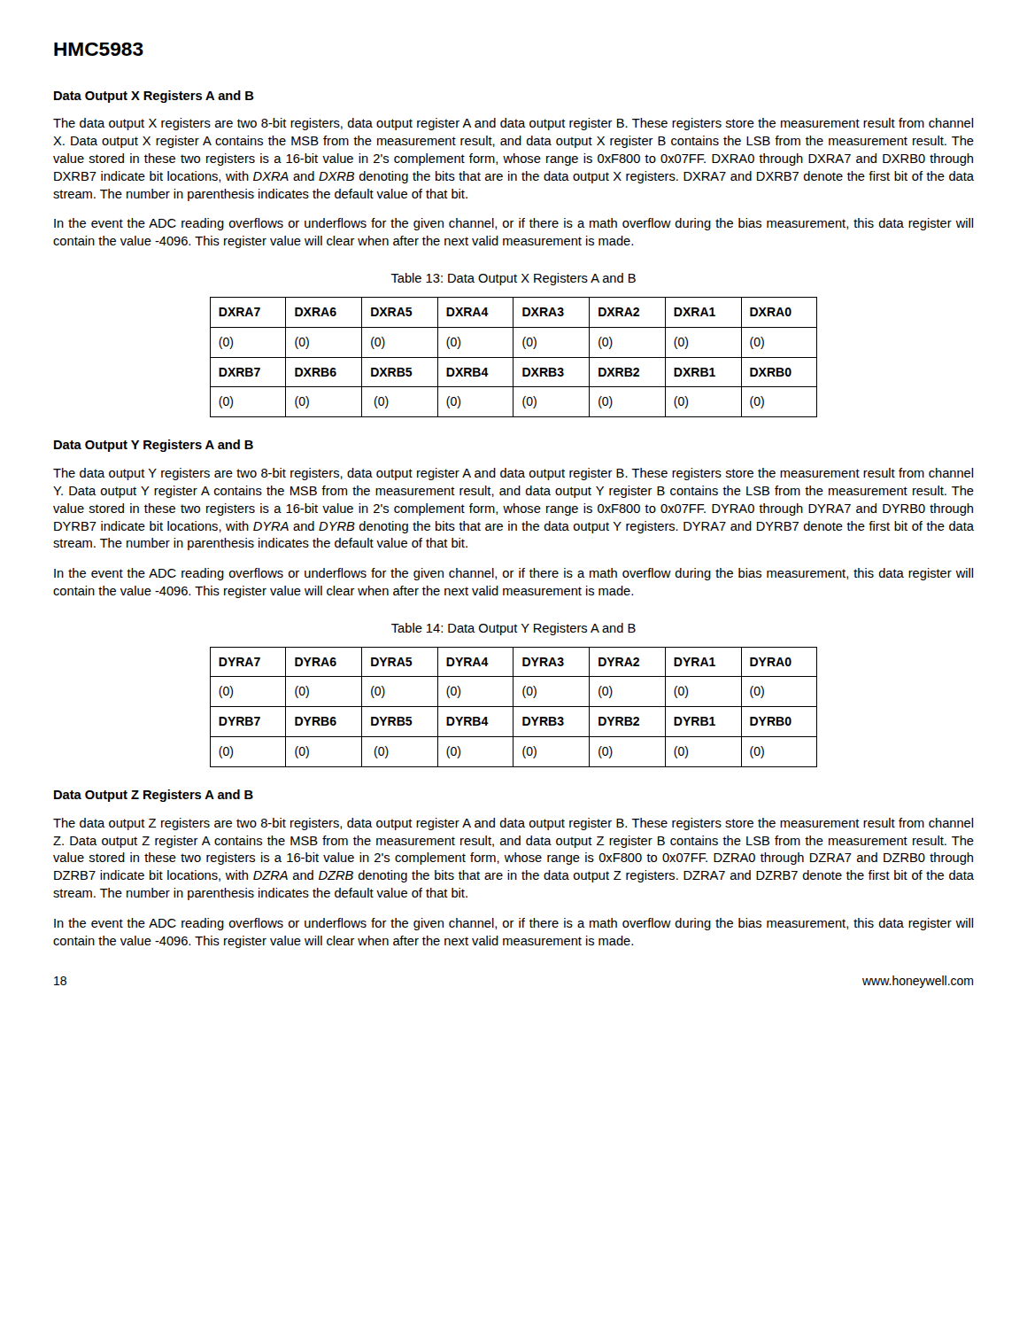HMC5983
Data Output X Registers A and B
The data output X registers are two 8-bit registers, data output register A and data output register B. These registers store the measurement result from channel X. Data output X register A contains the MSB from the measurement result, and data output X register B contains the LSB from the measurement result. The value stored in these two registers is a 16-bit value in 2's complement form, whose range is 0xF800 to 0x07FF. DXRA0 through DXRA7 and DXRB0 through DXRB7 indicate bit locations, with DXRA and DXRB denoting the bits that are in the data output X registers. DXRA7 and DXRB7 denote the first bit of the data stream. The number in parenthesis indicates the default value of that bit.
In the event the ADC reading overflows or underflows for the given channel, or if there is a math overflow during the bias measurement, this data register will contain the value -4096. This register value will clear when after the next valid measurement is made.
Table 13: Data Output X Registers A and B
| DXRA7 | DXRA6 | DXRA5 | DXRA4 | DXRA3 | DXRA2 | DXRA1 | DXRA0 |
| (0) | (0) | (0) | (0) | (0) | (0) | (0) | (0) |
| DXRB7 | DXRB6 | DXRB5 | DXRB4 | DXRB3 | DXRB2 | DXRB1 | DXRB0 |
| (0) | (0) | (0) | (0) | (0) | (0) | (0) | (0) |
Data Output Y Registers A and B
The data output Y registers are two 8-bit registers, data output register A and data output register B. These registers store the measurement result from channel Y. Data output Y register A contains the MSB from the measurement result, and data output Y register B contains the LSB from the measurement result. The value stored in these two registers is a 16-bit value in 2's complement form, whose range is 0xF800 to 0x07FF. DYRA0 through DYRA7 and DYRB0 through DYRB7 indicate bit locations, with DYRA and DYRB denoting the bits that are in the data output Y registers. DYRA7 and DYRB7 denote the first bit of the data stream. The number in parenthesis indicates the default value of that bit.
In the event the ADC reading overflows or underflows for the given channel, or if there is a math overflow during the bias measurement, this data register will contain the value -4096. This register value will clear when after the next valid measurement is made.
Table 14: Data Output Y Registers A and B
| DYRA7 | DYRA6 | DYRA5 | DYRA4 | DYRA3 | DYRA2 | DYRA1 | DYRA0 |
| (0) | (0) | (0) | (0) | (0) | (0) | (0) | (0) |
| DYRB7 | DYRB6 | DYRB5 | DYRB4 | DYRB3 | DYRB2 | DYRB1 | DYRB0 |
| (0) | (0) | (0) | (0) | (0) | (0) | (0) | (0) |
Data Output Z Registers A and B
The data output Z registers are two 8-bit registers, data output register A and data output register B. These registers store the measurement result from channel Z. Data output Z register A contains the MSB from the measurement result, and data output Z register B contains the LSB from the measurement result. The value stored in these two registers is a 16-bit value in 2's complement form, whose range is 0xF800 to 0x07FF. DZRA0 through DZRA7 and DZRB0 through DZRB7 indicate bit locations, with DZRA and DZRB denoting the bits that are in the data output Z registers. DZRA7 and DZRB7 denote the first bit of the data stream. The number in parenthesis indicates the default value of that bit.
In the event the ADC reading overflows or underflows for the given channel, or if there is a math overflow during the bias measurement, this data register will contain the value -4096. This register value will clear when after the next valid measurement is made.
18 www.honeywell.com